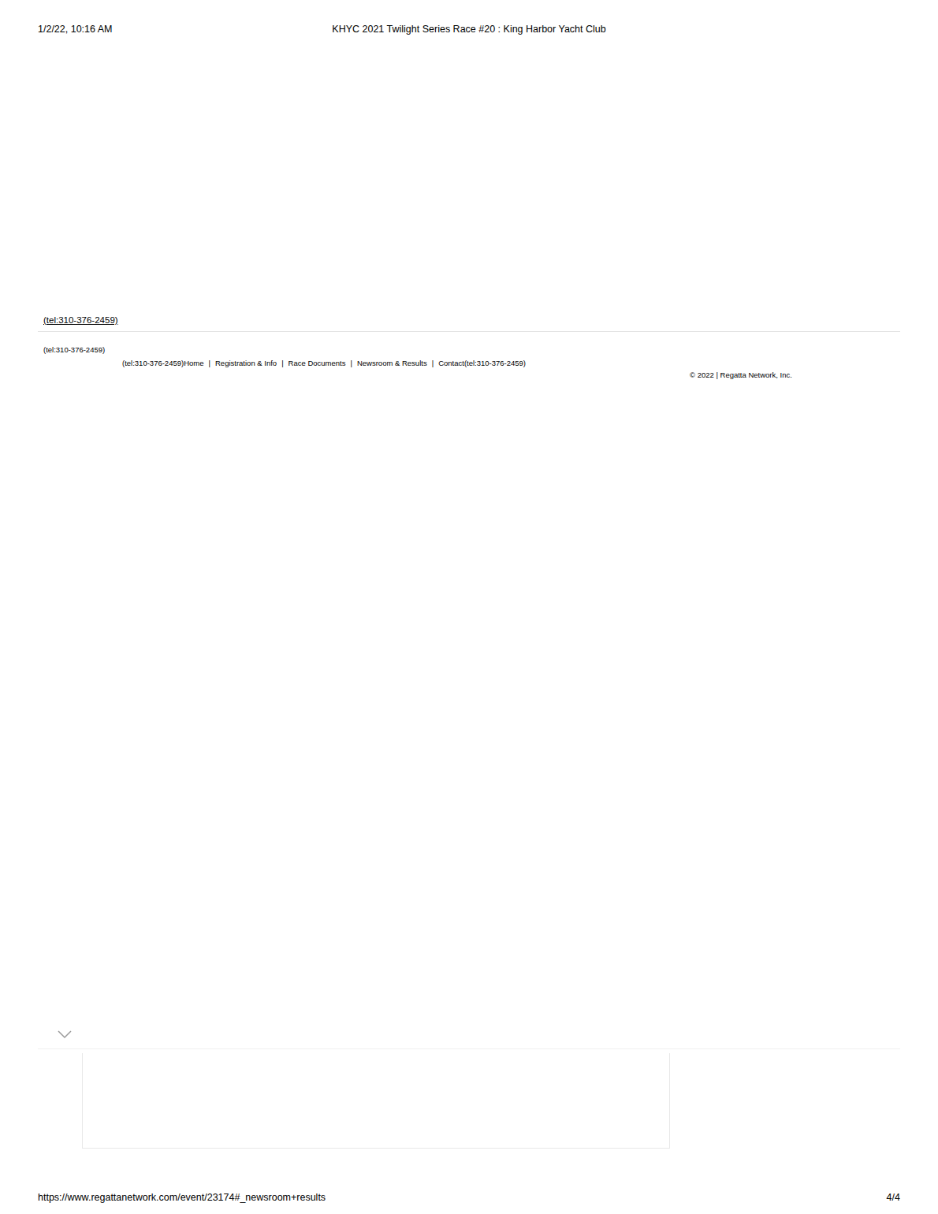1/2/22, 10:16 AM KHYC 2021 Twilight Series Race #20 : King Harbor Yacht Club
(tel:310-376-2459)
(tel:310-376-2459)
(tel:310-376-2459) Home|Registration & Info|Race Documents|Newsroom & Results|Contact(tel:310-376-2459)
© 2022 | Regatta Network, Inc.
https://www.regattanetwork.com/event/23174#_newsroom+results 4/4